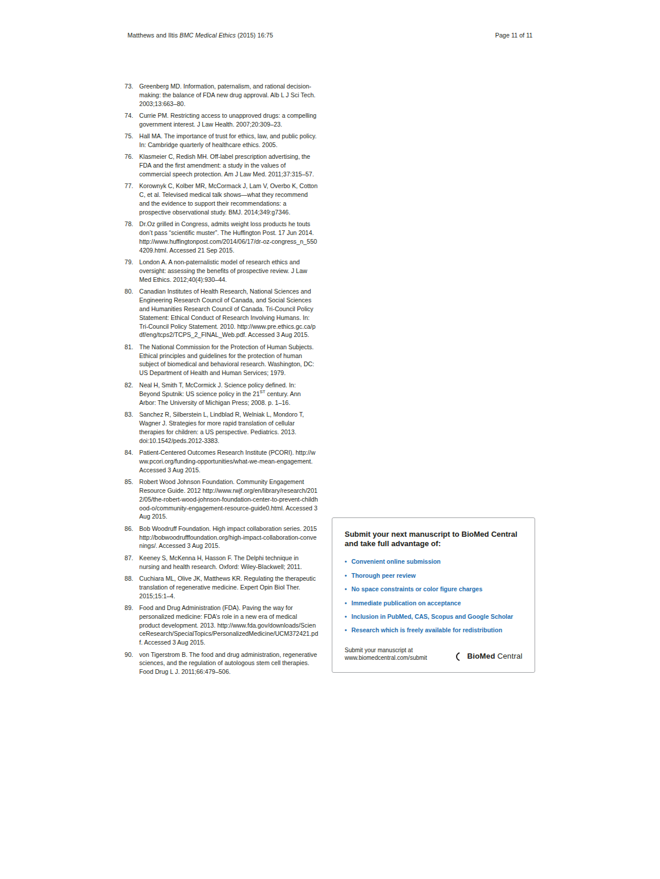Matthews and Iltis BMC Medical Ethics (2015) 16:75
Page 11 of 11
73. Greenberg MD. Information, paternalism, and rational decision-making: the balance of FDA new drug approval. Alb L J Sci Tech. 2003;13:663–80.
74. Currie PM. Restricting access to unapproved drugs: a compelling government interest. J Law Health. 2007;20:309–23.
75. Hall MA. The importance of trust for ethics, law, and public policy. In: Cambridge quarterly of healthcare ethics. 2005.
76. Klasmeier C, Redish MH. Off-label prescription advertising, the FDA and the first amendment: a study in the values of commercial speech protection. Am J Law Med. 2011;37:315–57.
77. Korownyk C, Kolber MR, McCormack J, Lam V, Overbo K, Cotton C, et al. Televised medical talk shows—what they recommend and the evidence to support their recommendations: a prospective observational study. BMJ. 2014;349:g7346.
78. Dr.Oz grilled in Congress, admits weight loss products he touts don’t pass “scientific muster”. The Huffington Post. 17 Jun 2014. http://www.huffingtonpost.com/2014/06/17/dr-oz-congress_n_5504209.html. Accessed 21 Sep 2015.
79. London A. A non-paternalistic model of research ethics and oversight: assessing the benefits of prospective review. J Law Med Ethics. 2012;40(4):930–44.
80. Canadian Institutes of Health Research, National Sciences and Engineering Research Council of Canada, and Social Sciences and Humanities Research Council of Canada. Tri-Council Policy Statement: Ethical Conduct of Research Involving Humans. In: Tri-Council Policy Statement. 2010. http://www.pre.ethics.gc.ca/pdf/eng/tcps2/TCPS_2_FINAL_Web.pdf. Accessed 3 Aug 2015.
81. The National Commission for the Protection of Human Subjects. Ethical principles and guidelines for the protection of human subject of biomedical and behavioral research. Washington, DC: US Department of Health and Human Services; 1979.
82. Neal H, Smith T, McCormick J. Science policy defined. In: Beyond Sputnik: US science policy in the 21ST century. Ann Arbor: The University of Michigan Press; 2008. p. 1–16.
83. Sanchez R, Silberstein L, Lindblad R, Welniak L, Mondoro T, Wagner J. Strategies for more rapid translation of cellular therapies for children: a US perspective. Pediatrics. 2013. doi:10.1542/peds.2012-3383.
84. Patient-Centered Outcomes Research Institute (PCORI). http://www.pcori.org/funding-opportunities/what-we-mean-engagement. Accessed 3 Aug 2015.
85. Robert Wood Johnson Foundation. Community Engagement Resource Guide. 2012 http://www.rwjf.org/en/library/research/2012/05/the-robert-wood-johnson-foundation-center-to-prevent-childhood-o/community-engagement-resource-guide0.html. Accessed 3 Aug 2015.
86. Bob Woodruff Foundation. High impact collaboration series. 2015 http://bobwoodrufffoundation.org/high-impact-collaboration-convenings/. Accessed 3 Aug 2015.
87. Keeney S, McKenna H, Hasson F. The Delphi technique in nursing and health research. Oxford: Wiley-Blackwell; 2011.
88. Cuchiara ML, Olive JK, Matthews KR. Regulating the therapeutic translation of regenerative medicine. Expert Opin Biol Ther. 2015;15:1–4.
89. Food and Drug Administration (FDA). Paving the way for personalized medicine: FDA’s role in a new era of medical product development. 2013. http://www.fda.gov/downloads/ScienceResearch/SpecialTopics/PersonalizedMedicine/UCM372421.pdf. Accessed 3 Aug 2015.
90. von Tigerstrom B. The food and drug administration, regenerative sciences, and the regulation of autologous stem cell therapies. Food Drug L J. 2011;66:479–506.
Submit your next manuscript to BioMed Central
and take full advantage of:
Convenient online submission
Thorough peer review
No space constraints or color figure charges
Immediate publication on acceptance
Inclusion in PubMed, CAS, Scopus and Google Scholar
Research which is freely available for redistribution
Submit your manuscript at
www.biomedcentral.com/submit
BioMed Central